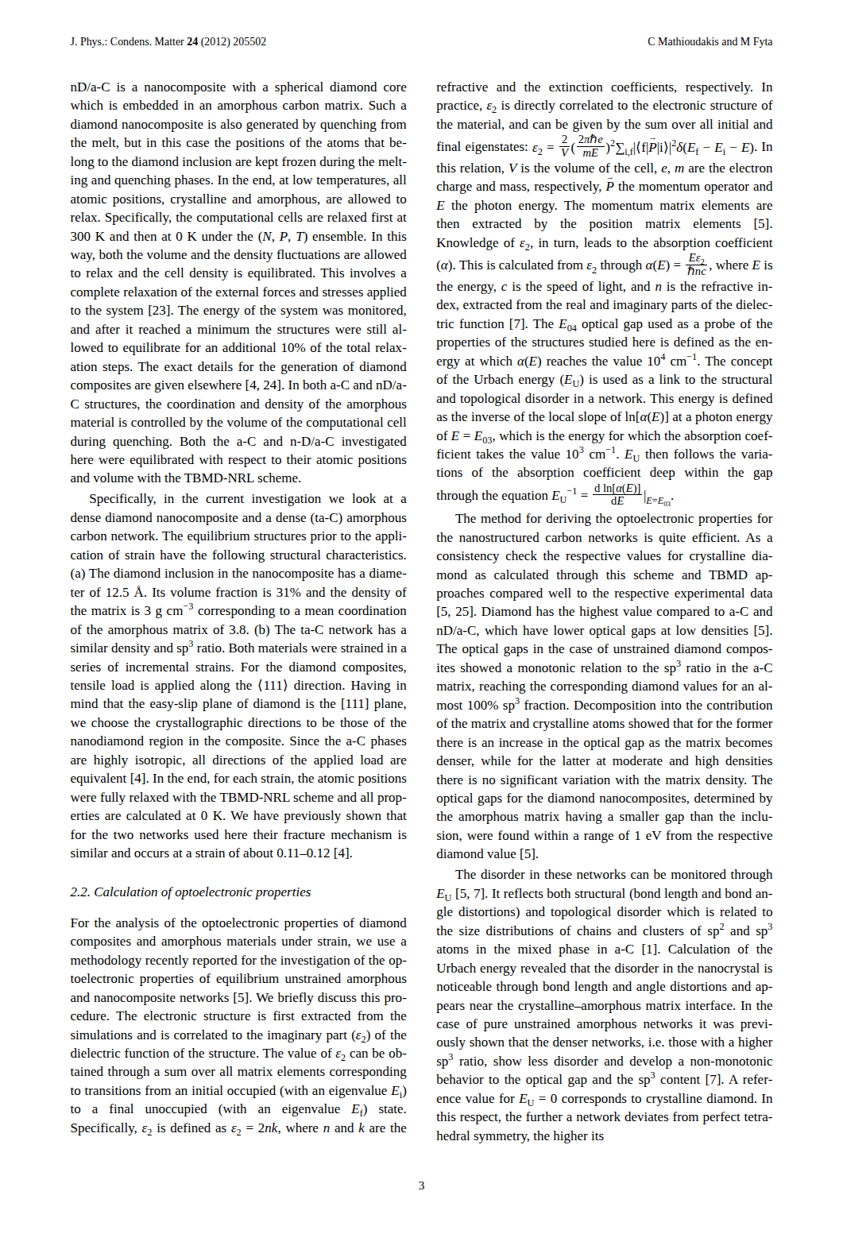J. Phys.: Condens. Matter 24 (2012) 205502
C Mathioudakis and M Fyta
nD/a-C is a nanocomposite with a spherical diamond core which is embedded in an amorphous carbon matrix. Such a diamond nanocomposite is also generated by quenching from the melt, but in this case the positions of the atoms that belong to the diamond inclusion are kept frozen during the melting and quenching phases. In the end, at low temperatures, all atomic positions, crystalline and amorphous, are allowed to relax. Specifically, the computational cells are relaxed first at 300 K and then at 0 K under the (N, P, T) ensemble. In this way, both the volume and the density fluctuations are allowed to relax and the cell density is equilibrated. This involves a complete relaxation of the external forces and stresses applied to the system [23]. The energy of the system was monitored, and after it reached a minimum the structures were still allowed to equilibrate for an additional 10% of the total relaxation steps. The exact details for the generation of diamond composites are given elsewhere [4, 24]. In both a-C and nD/a-C structures, the coordination and density of the amorphous material is controlled by the volume of the computational cell during quenching. Both the a-C and n-D/a-C investigated here were equilibrated with respect to their atomic positions and volume with the TBMD-NRL scheme.
Specifically, in the current investigation we look at a dense diamond nanocomposite and a dense (ta-C) amorphous carbon network. The equilibrium structures prior to the application of strain have the following structural characteristics. (a) The diamond inclusion in the nanocomposite has a diameter of 12.5 Å. Its volume fraction is 31% and the density of the matrix is 3 g cm−3 corresponding to a mean coordination of the amorphous matrix of 3.8. (b) The ta-C network has a similar density and sp3 ratio. Both materials were strained in a series of incremental strains. For the diamond composites, tensile load is applied along the ⟨111⟩ direction. Having in mind that the easy-slip plane of diamond is the [111] plane, we choose the crystallographic directions to be those of the nanodiamond region in the composite. Since the a-C phases are highly isotropic, all directions of the applied load are equivalent [4]. In the end, for each strain, the atomic positions were fully relaxed with the TBMD-NRL scheme and all properties are calculated at 0 K. We have previously shown that for the two networks used here their fracture mechanism is similar and occurs at a strain of about 0.11–0.12 [4].
2.2. Calculation of optoelectronic properties
For the analysis of the optoelectronic properties of diamond composites and amorphous materials under strain, we use a methodology recently reported for the investigation of the optoelectronic properties of equilibrium unstrained amorphous and nanocomposite networks [5]. We briefly discuss this procedure. The electronic structure is first extracted from the simulations and is correlated to the imaginary part (ε2) of the dielectric function of the structure. The value of ε2 can be obtained through a sum over all matrix elements corresponding to transitions from an initial occupied (with an eigenvalue Ei) to a final unoccupied (with an eigenvalue Ef) state. Specifically, ε2 is defined as ε2 = 2nk, where n and k are the refractive and the extinction coefficients, respectively. In practice, ε2 is directly correlated to the electronic structure of the material, and can be given by the sum over all initial and final eigenstates: ε2 = 2 V(2πℏe mE)2∑i,f|⟨f|P|i⟩|2δ(Ef − Ei − E). In this relation, V is the volume of the cell, e, m are the electron charge and mass, respectively, P the momentum operator and E the photon energy. The momentum matrix elements are then extracted by the position matrix elements [5]. Knowledge of ε2, in turn, leads to the absorption coefficient (α). This is calculated from ε2 through α(E) = Eε2 ℏnc, where E is the energy, c is the speed of light, and n is the refractive index, extracted from the real and imaginary parts of the dielectric function [7]. The E04 optical gap used as a probe of the properties of the structures studied here is defined as the energy at which α(E) reaches the value 104 cm−1. The concept of the Urbach energy (EU) is used as a link to the structural and topological disorder in a network. This energy is defined as the inverse of the local slope of ln[α(E)] at a photon energy of E = E03, which is the energy for which the absorption coefficient takes the value 103 cm−1. EU then follows the variations of the absorption coefficient deep within the gap through the equation EU−1 = d ln[α(E)] dE|E=E03.
The method for deriving the optoelectronic properties for the nanostructured carbon networks is quite efficient. As a consistency check the respective values for crystalline diamond as calculated through this scheme and TBMD approaches compared well to the respective experimental data [5, 25]. Diamond has the highest value compared to a-C and nD/a-C, which have lower optical gaps at low densities [5]. The optical gaps in the case of unstrained diamond composites showed a monotonic relation to the sp3 ratio in the a-C matrix, reaching the corresponding diamond values for an almost 100% sp3 fraction. Decomposition into the contribution of the matrix and crystalline atoms showed that for the former there is an increase in the optical gap as the matrix becomes denser, while for the latter at moderate and high densities there is no significant variation with the matrix density. The optical gaps for the diamond nanocomposites, determined by the amorphous matrix having a smaller gap than the inclusion, were found within a range of 1 eV from the respective diamond value [5].
The disorder in these networks can be monitored through EU [5, 7]. It reflects both structural (bond length and bond angle distortions) and topological disorder which is related to the size distributions of chains and clusters of sp2 and sp3 atoms in the mixed phase in a-C [1]. Calculation of the Urbach energy revealed that the disorder in the nanocrystal is noticeable through bond length and angle distortions and appears near the crystalline–amorphous matrix interface. In the case of pure unstrained amorphous networks it was previously shown that the denser networks, i.e. those with a higher sp3 ratio, show less disorder and develop a non-monotonic behavior to the optical gap and the sp3 content [7]. A reference value for EU = 0 corresponds to crystalline diamond. In this respect, the further a network deviates from perfect tetrahedral symmetry, the higher its
3